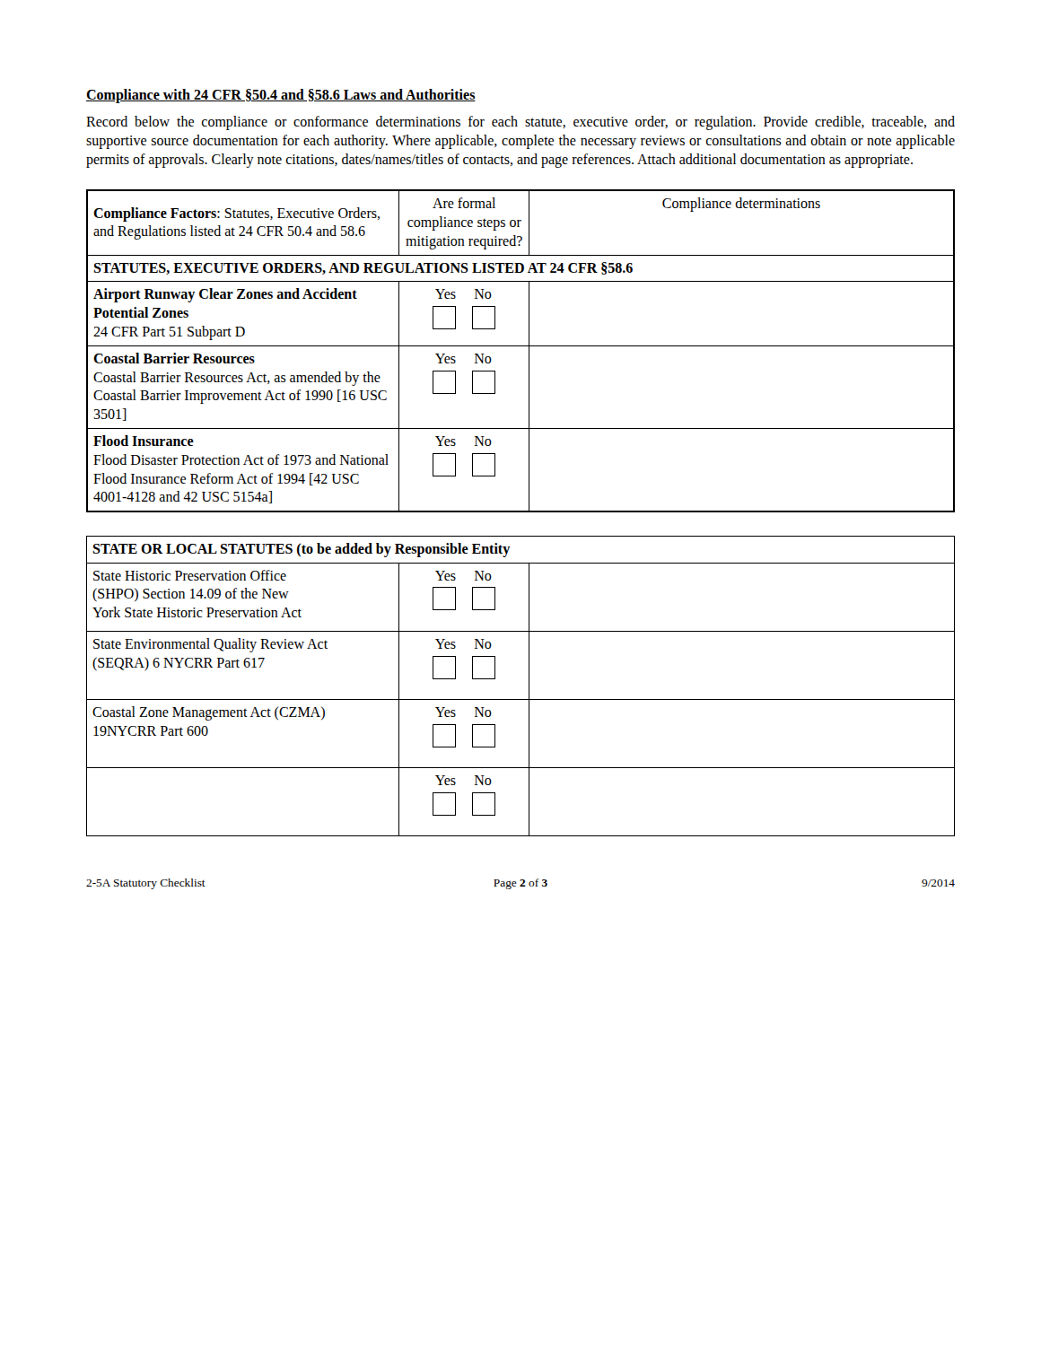Compliance with 24 CFR §50.4 and §58.6 Laws and Authorities
Record below the compliance or conformance determinations for each statute, executive order, or regulation. Provide credible, traceable, and supportive source documentation for each authority. Where applicable, complete the necessary reviews or consultations and obtain or note applicable permits of approvals. Clearly note citations, dates/names/titles of contacts, and page references. Attach additional documentation as appropriate.
| Compliance Factors : Statutes, Executive Orders, and Regulations listed at 24 CFR 50.4 and 58.6 | Are formal compliance steps or mitigation required? | Compliance determinations |
| STATUTES, EXECUTIVE ORDERS, AND REGULATIONS LISTED AT 24 CFR §58.6 |
| Airport Runway Clear Zones and Accident Potential Zones 24 CFR Part 51 Subpart D | Yes No | |
| Coastal Barrier Resources Coastal Barrier Resources Act, as amended by the Coastal Barrier Improvement Act of 1990 [16 USC 3501] | Yes No | |
| Flood Insurance Flood Disaster Protection Act of 1973 and National Flood Insurance Reform Act of 1994 [42 USC 4001-4128 and 42 USC 5154a] | Yes No | |
| STATE OR LOCAL STATUTES (to be added by Responsible Entity |
| State Historic Preservation Office (SHPO) Section 14.09 of the New York State Historic Preservation Act | Yes No | |
| State Environmental Quality Review Act (SEQRA) 6 NYCRR Part 617 | Yes No | |
| Coastal Zone Management Act (CZMA) 19NYCRR Part 600 | Yes No | |
| | Yes No | |
| 2-5A Statutory Checklist | Page 2 of 3 | 9/2014 |